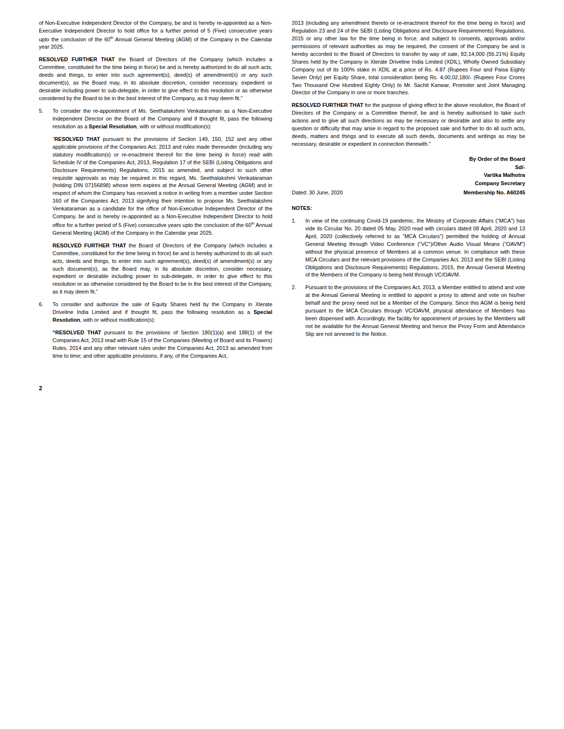of Non-Executive Independent Director of the Company, be and is hereby re-appointed as a Non-Executive Independent Director to hold office for a further period of 5 (Five) consecutive years upto the conclusion of the 60th Annual General Meeting (AGM) of the Company in the Calendar year 2025.
RESOLVED FURTHER THAT the Board of Directors of the Company (which includes a Committee, constituted for the time being in force) be and is hereby authorized to do all such acts, deeds and things, to enter into such agreement(s), deed(s) of amendment(s) or any such document(s), as the Board may, in its absolute discretion, consider necessary, expedient or desirable including power to sub-delegate, in order to give effect to this resolution or as otherwise considered by the Board to be in the best interest of the Company, as it may deem fit.”
5.
To consider the re-appointment of Ms. Seethalakshmi Venkataraman as a Non-Executive Independent Director on the Board of the Company and if thought fit, pass the following resolution as a Special Resolution, with or without modification(s):
“RESOLVED THAT pursuant to the provisions of Section 149, 150, 152 and any other applicable provisions of the Companies Act, 2013 and rules made thereunder (including any statutory modification(s) or re-enactment thereof for the time being in force) read with Schedule IV of the Companies Act, 2013, Regulation 17 of the SEBI (Listing Obligations and Disclosure Requirements) Regulations, 2015 as amended, and subject to such other requisite approvals as may be required in this regard, Ms. Seethalakshmi Venkataraman (holding DIN 07156898) whose term expires at the Annual General Meeting (AGM) and in respect of whom the Company has received a notice in writing from a member under Section 160 of the Companies Act, 2013 signifying their intention to propose Ms. Seethalakshmi Venkataraman as a candidate for the office of Non-Executive Independent Director of the Company, be and is hereby re-appointed as a Non-Executive Independent Director to hold office for a further period of 5 (Five) consecutive years upto the conclusion of the 60th Annual General Meeting (AGM) of the Company in the Calendar year 2025.
RESOLVED FURTHER THAT the Board of Directors of the Company (which includes a Committee, constituted for the time being in force) be and is hereby authorized to do all such acts, deeds and things, to enter into such agreement(s), deed(s) of amendment(s) or any such document(s), as the Board may, in its absolute discretion, consider necessary, expedient or desirable including power to sub-delegate, in order to give effect to this resolution or as otherwise considered by the Board to be in the best interest of the Company, as it may deem fit.”
6.
To consider and authorize the sale of Equity Shares held by the Company in Xlerate Driveline India Limited and if thought fit, pass the following resolution as a Special Resolution, with or without modification(s):
“RESOLVED THAT pursuant to the provisions of Section 180(1)(a) and 188(1) of the Companies Act, 2013 read with Rule 15 of the Companies (Meeting of Board and its Powers) Rules, 2014 and any other relevant rules under the Companies Act, 2013 as amended from time to time; and other applicable provisions, if any, of the Companies Act,
2013 (including any amendment thereto or re-enactment thereof for the time being in force) and Regulation 23 and 24 of the SEBI (Listing Obligations and Disclosure Requirements) Regulations, 2015 or any other law for the time being in force, and subject to consents, approvals and/or permissions of relevant authorities as may be required, the consent of the Company be and is hereby accorded to the Board of Directors to transfer by way of sale, 82,14,000 (55.21%) Equity Shares held by the Company in Xlerate Driveline India Limited (XDIL), Wholly Owned Subsidiary Company out of its 100% stake in XDIL at a price of Rs. 4.87 (Rupees Four and Paisa Eighty Seven Only) per Equity Share, total consideration being Rs. 4,00,02,180/- (Rupees Four Crores Two Thousand One Hundred Eighty Only) to Mr. Sachit Kanwar, Promoter and Joint Managing Director of the Company in one or more tranches.
RESOLVED FURTHER THAT for the purpose of giving effect to the above resolution, the Board of Directors of the Company or a Committee thereof, be and is hereby authorised to take such actions and to give all such directions as may be necessary or desirable and also to settle any question or difficulty that may arise in regard to the proposed sale and further to do all such acts, deeds, matters and things and to execute all such deeds, documents and writings as may be necessary, desirable or expedient in connection therewith.”
By Order of the Board Sd/- Vartika Malhotra Company Secretary
Dated: 30 June, 2020 Membership No. A60245
NOTES:
1.
In view of the continuing Covid-19 pandemic, the Ministry of Corporate Affairs (“MCA”) has vide its Circular No. 20 dated 05 May, 2020 read with circulars dated 08 April, 2020 and 13 April, 2020 (collectively referred to as “MCA Circulars”) permitted the holding of Annual General Meeting through Video Conference (“VC”)/Other Audio Visual Means (“OAVM”) without the physical presence of Members at a common venue. In compliance with these MCA Circulars and the relevant provisions of the Companies Act, 2013 and the SEBI (Listing Obligations and Disclosure Requirements) Regulations, 2015, the Annual General Meeting of the Members of the Company is being held through VC/OAVM.
2.
Pursuant to the provisions of the Companies Act, 2013, a Member entitled to attend and vote at the Annual General Meeting is entitled to appoint a proxy to attend and vote on his/her behalf and the proxy need not be a Member of the Company. Since this AGM is being held pursuant to the MCA Circulars through VC/OAVM, physical attendance of Members has been dispensed with. Accordingly, the facility for appointment of proxies by the Members will not be available for the Annual General Meeting and hence the Proxy Form and Attendance Slip are not annexed to the Notice.
2